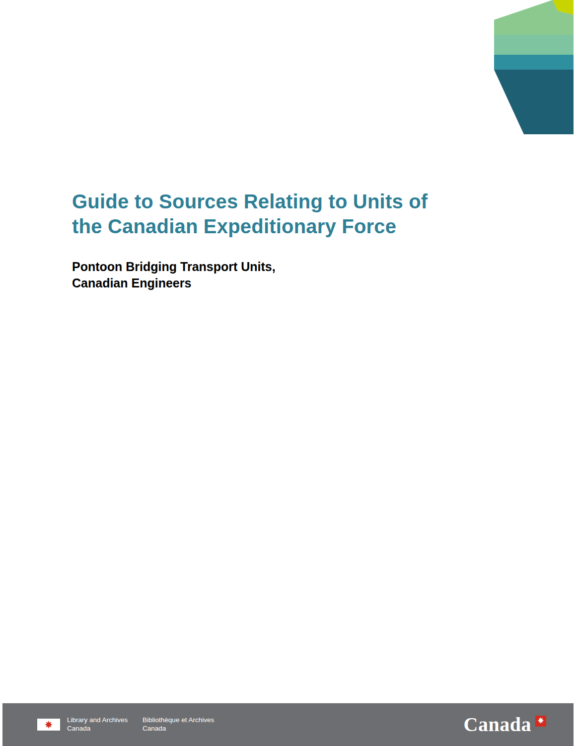Guide to Sources Relating to Units of the Canadian Expeditionary Force
Pontoon Bridging Transport Units,
Canadian Engineers
Library and Archives
Canada Bibliothèque et Archives
Canada
Canada